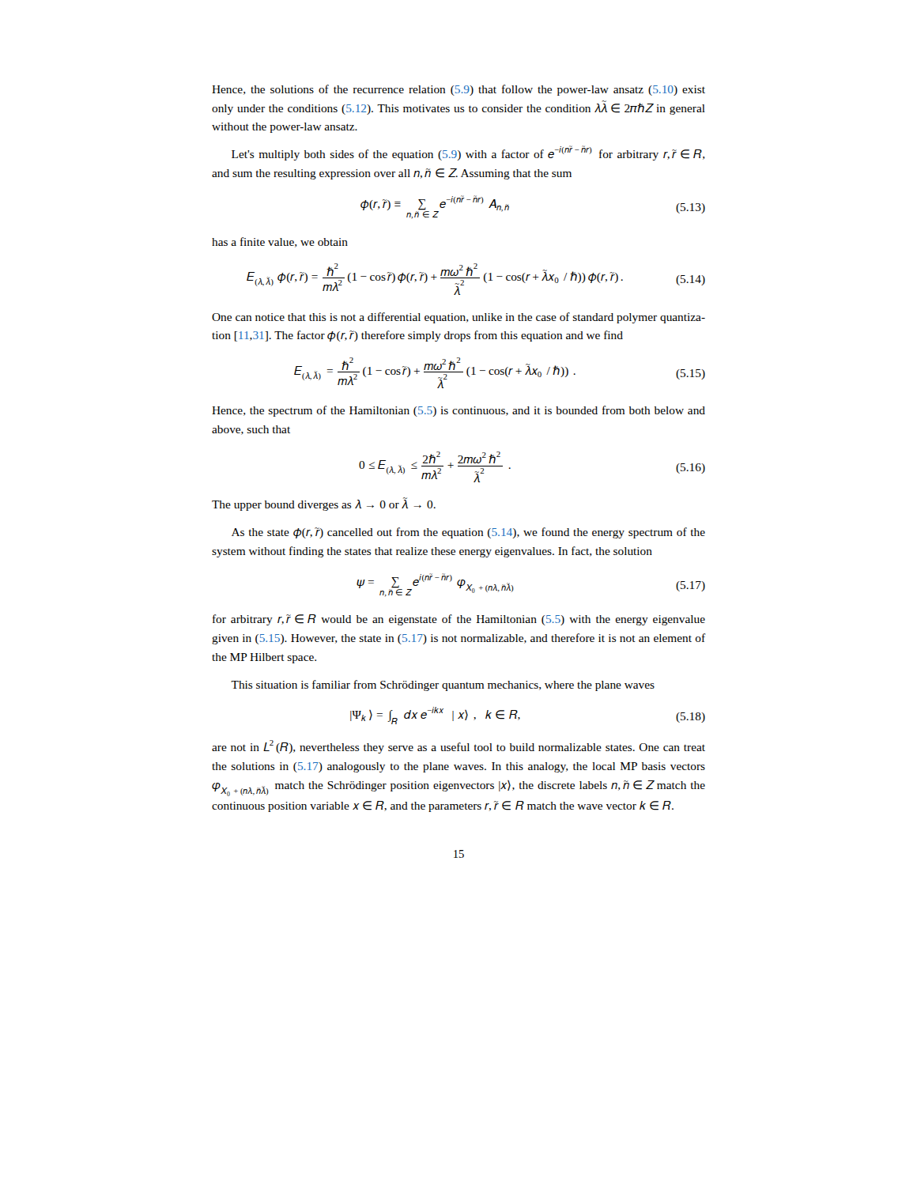Hence, the solutions of the recurrence relation (5.9) that follow the power-law ansatz (5.10) exist only under the conditions (5.12). This motivates us to consider the condition λλ~∈2πℏZ in general without the power-law ansatz.
Let's multiply both sides of the equation (5.9) with a factor of e−i(nr~−n~r) for arbitrary r,r~∈R, and sum the resulting expression over all n,n~∈Z. Assuming that the sum
ϕ(r,r~) ≡ ∑ n,n~∈Z e−i(nr~−n~r) An,n~
(5.13)
has a finite value, we obtain
E(λ,λ~) ϕ(r,r~) = ℏ2mλ2 (1−cosr~) ϕ(r,r~) + mω2ℏ2λ~2 ( 1−cos (r+λ~x0/ℏ) ) ϕ(r,r~) .
(5.14)
One can notice that this is not a differential equation, unlike in the case of standard polymer quantization [11,31]. The factor ϕ(r,r~) therefore simply drops from this equation and we find
E(λ,λ~) = ℏ2mλ2 (1−cosr~) + mω2ℏ2λ~2 ( 1−cos (r+λ~x0/ℏ) ) .
(5.15)
Hence, the spectrum of the Hamiltonian (5.5) is continuous, and it is bounded from both below and above, such that
0≤ E(λ,λ~) ≤ 2ℏ2mλ2 + 2mω2ℏ2λ~2 .
(5.16)
The upper bound diverges as λ→0 or λ~→0.
As the state ϕ(r,r~) cancelled out from the equation (5.14), we found the energy spectrum of the system without finding the states that realize these energy eigenvalues. In fact, the solution
ψ = ∑ n,n~∈Z ei(nr~−n~r) φX0+(nλ,n~λ~)
(5.17)
for arbitrary r,r~∈R would be an eigenstate of the Hamiltonian (5.5) with the energy eigenvalue given in (5.15). However, the state in (5.17) is not normalizable, and therefore it is not an element of the MP Hilbert space.
This situation is familiar from Schrödinger quantum mechanics, where the plane waves
|Ψk⟩ = ∫R dx e−ikx |x⟩ , k∈R ,
(5.18)
are not in L2(R), nevertheless they serve as a useful tool to build normalizable states. One can treat the solutions in (5.17) analogously to the plane waves. In this analogy, the local MP basis vectors φX0+(nλ,n~λ~) match the Schrödinger position eigenvectors |x⟩, the discrete labels n,n~∈Z match the continuous position variable x∈R, and the parameters r,r~∈R match the wave vector k∈R.
15